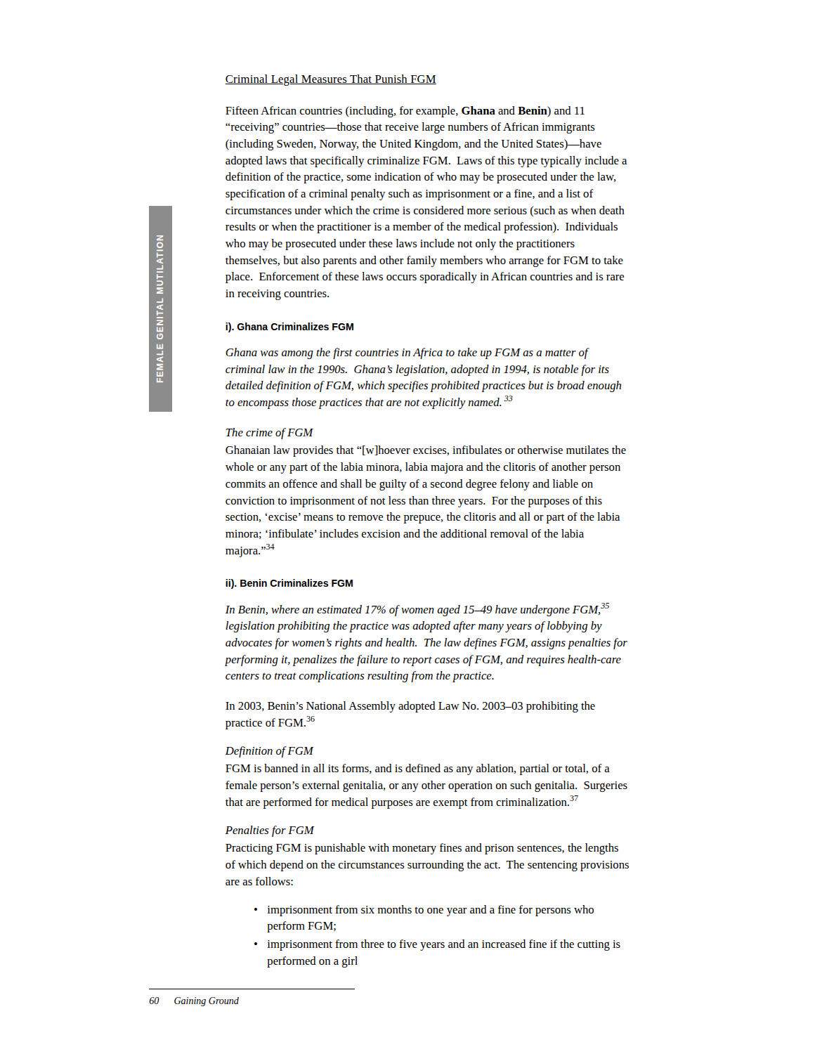FEMALE GENITAL MUTILATION
Criminal Legal Measures That Punish FGM
Fifteen African countries (including, for example, Ghana and Benin) and 11 “receiving” countries—those that receive large numbers of African immigrants (including Sweden, Norway, the United Kingdom, and the United States)—have adopted laws that specifically criminalize FGM. Laws of this type typically include a definition of the practice, some indication of who may be prosecuted under the law, specification of a criminal penalty such as imprisonment or a fine, and a list of circumstances under which the crime is considered more serious (such as when death results or when the practitioner is a member of the medical profession). Individuals who may be prosecuted under these laws include not only the practitioners themselves, but also parents and other family members who arrange for FGM to take place. Enforcement of these laws occurs sporadically in African countries and is rare in receiving countries.
i). Ghana Criminalizes FGM
Ghana was among the first countries in Africa to take up FGM as a matter of criminal law in the 1990s. Ghana’s legislation, adopted in 1994, is notable for its detailed definition of FGM, which specifies prohibited practices but is broad enough to encompass those practices that are not explicitly named. 33
The crime of FGM
Ghanaian law provides that “[w]hoever excises, infibulates or otherwise mutilates the whole or any part of the labia minora, labia majora and the clitoris of another person commits an offence and shall be guilty of a second degree felony and liable on conviction to imprisonment of not less than three years. For the purposes of this section, ‘excise’ means to remove the prepuce, the clitoris and all or part of the labia minora; ‘infibulate’ includes excision and the additional removal of the labia majora.”34
ii). Benin Criminalizes FGM
In Benin, where an estimated 17% of women aged 15–49 have undergone FGM,35 legislation prohibiting the practice was adopted after many years of lobbying by advocates for women’s rights and health. The law defines FGM, assigns penalties for performing it, penalizes the failure to report cases of FGM, and requires health-care centers to treat complications resulting from the practice.
In 2003, Benin’s National Assembly adopted Law No. 2003–03 prohibiting the practice of FGM.36
Definition of FGM
FGM is banned in all its forms, and is defined as any ablation, partial or total, of a female person’s external genitalia, or any other operation on such genitalia. Surgeries that are performed for medical purposes are exempt from criminalization.37
Penalties for FGM
Practicing FGM is punishable with monetary fines and prison sentences, the lengths of which depend on the circumstances surrounding the act. The sentencing provisions are as follows:
imprisonment from six months to one year and a fine for persons who perform FGM;
imprisonment from three to five years and an increased fine if the cutting is performed on a girl
60 Gaining Ground